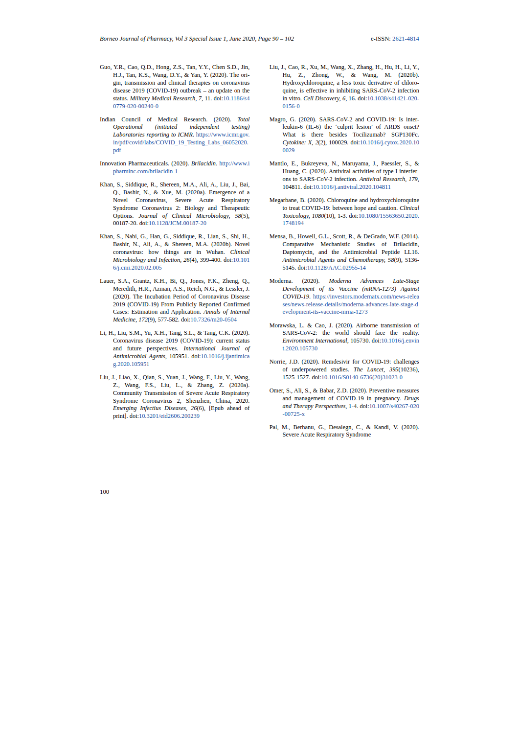Borneo Journal of Pharmacy, Vol 3 Special Issue 1, June 2020, Page 90 – 102
e-ISSN: 2621-4814
Guo, Y.R., Cao, Q.D., Hong, Z.S., Tan, Y.Y., Chen S.D., Jin, H.J., Tan, K.S., Wang, D.Y., & Yan, Y. (2020). The origin, transmission and clinical therapies on coronavirus disease 2019 (COVID-19) outbreak – an update on the status. Military Medical Research, 7, 11. doi:10.1186/s40779-020-00240-0
Indian Council of Medical Research. (2020). Total Operational (initiated independent testing) Laboratories reporting to ICMR. https://www.icmr.gov.in/pdf/covid/labs/COVID_19_Testing_Labs_06052020.pdf
Innovation Pharmaceuticals. (2020). Brilacidin. http://www.ipharminc.com/brilacidin-1
Khan, S., Siddique, R., Shereen, M.A., Ali, A., Liu, J., Bai, Q., Bashir, N., & Xue, M. (2020a). Emergence of a Novel Coronavirus, Severe Acute Respiratory Syndrome Coronavirus 2: Biology and Therapeutic Options. Journal of Clinical Microbiology, 58(5), 00187-20. doi:10.1128/JCM.00187-20
Khan, S., Nabi, G., Han, G., Siddique, R., Lian, S., Shi, H., Bashir, N., Ali, A., & Shereen, M.A. (2020b). Novel coronavirus: how things are in Wuhan. Clinical Microbiology and Infection, 26(4), 399-400. doi:10.1016/j.cmi.2020.02.005
Lauer, S.A., Grantz, K.H., Bi, Q., Jones, F.K., Zheng, Q., Meredith, H.R., Azman, A.S., Reich, N.G., & Lessler, J. (2020). The Incubation Period of Coronavirus Disease 2019 (COVID-19) From Publicly Reported Confirmed Cases: Estimation and Application. Annals of Internal Medicine, 172(9), 577-582. doi:10.7326/m20-0504
Li, H., Liu, S.M., Yu, X.H., Tang, S.L., & Tang, C.K. (2020). Coronavirus disease 2019 (COVID-19): current status and future perspectives. International Journal of Antimicrobial Agents, 105951. doi:10.1016/j.ijantimicag.2020.105951
Liu, J., Liao, X., Qian, S., Yuan, J., Wang, F., Liu, Y., Wang, Z., Wang, F.S., Liu, L., & Zhang, Z. (2020a). Community Transmission of Severe Acute Respiratory Syndrome Coronavirus 2, Shenzhen, China, 2020. Emerging Infectius Diseases, 26(6), [Epub ahead of print]. doi:10.3201/eid2606.200239
Liu, J., Cao, R., Xu, M., Wang, X., Zhang, H., Hu, H., Li, Y., Hu, Z., Zhong, W., & Wang, M. (2020b). Hydroxychloroquine, a less toxic derivative of chloroquine, is effective in inhibiting SARS-CoV-2 infection in vitro. Cell Discovery, 6, 16. doi:10.1038/s41421-020-0156-0
Magro, G. (2020). SARS-CoV-2 and COVID-19: Is interleukin-6 (IL-6) the ‘culprit lesion’ of ARDS onset? What is there besides Tocilizumab? SGP130Fc. Cytokine: X, 2(2), 100029. doi:10.1016/j.cytox.2020.100029
Mantlo, E., Bukreyeva, N., Maruyama, J., Paessler, S., & Huang, C. (2020). Antiviral activities of type I interferons to SARS-CoV-2 infection. Antiviral Research, 179, 104811. doi:10.1016/j.antiviral.2020.104811
Megarbane, B. (2020). Chloroquine and hydroxychloroquine to treat COVID-19: between hope and caution. Clinical Toxicology, 1080(10), 1-3. doi:10.1080/15563650.2020.1748194
Mensa, B., Howell, G.L., Scott, R., & DeGrado, W.F. (2014). Comparative Mechanistic Studies of Brilacidin, Daptomycin, and the Antimicrobial Peptide LL16. Antimicrobial Agents and Chemotherapy, 58(9), 5136-5145. doi:10.1128/AAC.02955-14
Moderna. (2020). Moderna Advances Late-Stage Development of its Vaccine (mRNA-1273) Against COVID-19. https://investors.modernatx.com/news-releases/news-release-details/moderna-advances-late-stage-development-its-vaccine-mrna-1273
Morawska, L. & Cao, J. (2020). Airborne transmission of SARS-CoV-2: the world should face the reality. Environment International, 105730. doi:10.1016/j.envint.2020.105730
Norrie, J.D. (2020). Remdesivir for COVID-19: challenges of underpowered studies. The Lancet, 395(10236), 1525-1527. doi:10.1016/S0140-6736(20)31023-0
Omer, S., Ali, S., & Babar, Z.D. (2020). Preventive measures and management of COVID-19 in pregnancy. Drugs and Therapy Perspectives, 1-4. doi:10.1007/s40267-020-00725-x
Pal, M., Berhanu, G., Desalegn, C., & Kandi, V. (2020). Severe Acute Respiratory Syndrome
100